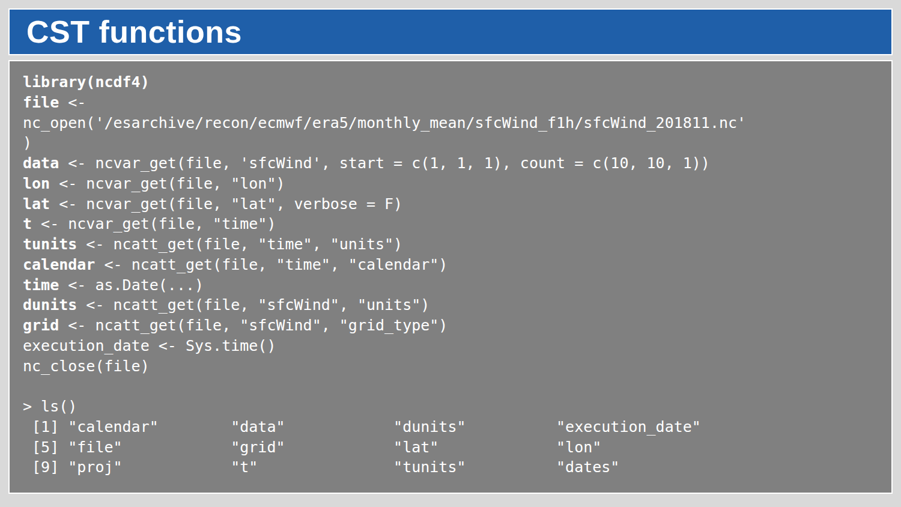CST functions
library(ncdf4)
file <-
nc_open('/esarchive/recon/ecmwf/era5/monthly_mean/sfcWind_f1h/sfcWind_201811.nc'
)
data <- ncvar_get(file, 'sfcWind', start = c(1, 1, 1), count = c(10, 10, 1))
lon <- ncvar_get(file, "lon")
lat <- ncvar_get(file, "lat", verbose = F)
t <- ncvar_get(file, "time")
tunits <- ncatt_get(file, "time", "units")
calendar <- ncatt_get(file, "time", "calendar")
time <- as.Date(...)
dunits <- ncatt_get(file, "sfcWind", "units")
grid <- ncatt_get(file, "sfcWind", "grid_type")
execution_date <- Sys.time()
nc_close(file)

> ls()
 [1] "calendar"        "data"            "dunits"          "execution_date"
 [5] "file"            "grid"            "lat"             "lon"
 [9] "proj"            "t"               "tunits"          "dates"